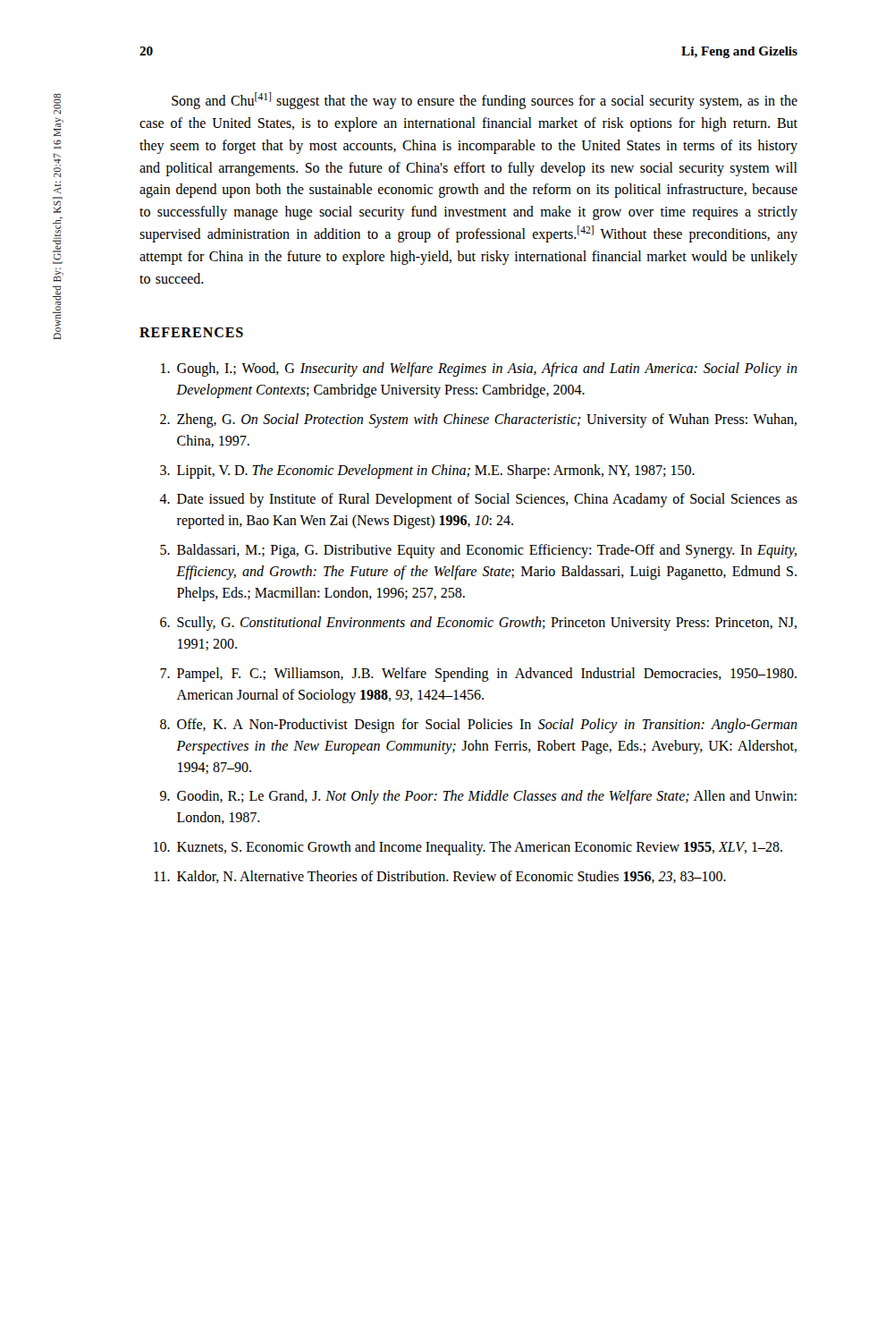Downloaded By: [Gleditsch, KS] At: 20:47 16 May 2008
20 Li, Feng and Gizelis
Song and Chu[41] suggest that the way to ensure the funding sources for a social security system, as in the case of the United States, is to explore an international financial market of risk options for high return. But they seem to forget that by most accounts, China is incomparable to the United States in terms of its history and political arrangements. So the future of China's effort to fully develop its new social security system will again depend upon both the sustainable economic growth and the reform on its political infrastructure, because to successfully manage huge social security fund investment and make it grow over time requires a strictly supervised administration in addition to a group of professional experts.[42] Without these preconditions, any attempt for China in the future to explore high-yield, but risky international financial market would be unlikely to succeed.
REFERENCES
Gough, I.; Wood, G Insecurity and Welfare Regimes in Asia, Africa and Latin America: Social Policy in Development Contexts; Cambridge University Press: Cambridge, 2004.
Zheng, G. On Social Protection System with Chinese Characteristic; University of Wuhan Press: Wuhan, China, 1997.
Lippit, V. D. The Economic Development in China; M.E. Sharpe: Armonk, NY, 1987; 150.
Date issued by Institute of Rural Development of Social Sciences, China Acadamy of Social Sciences as reported in, Bao Kan Wen Zai (News Digest) 1996, 10: 24.
Baldassari, M.; Piga, G. Distributive Equity and Economic Efficiency: Trade-Off and Synergy. In Equity, Efficiency, and Growth: The Future of the Welfare State; Mario Baldassari, Luigi Paganetto, Edmund S. Phelps, Eds.; Macmillan: London, 1996; 257, 258.
Scully, G. Constitutional Environments and Economic Growth; Princeton University Press: Princeton, NJ, 1991; 200.
Pampel, F. C.; Williamson, J.B. Welfare Spending in Advanced Industrial Democracies, 1950–1980. American Journal of Sociology 1988, 93, 1424–1456.
Offe, K. A Non-Productivist Design for Social Policies In Social Policy in Transition: Anglo-German Perspectives in the New European Community; John Ferris, Robert Page, Eds.; Avebury, UK: Aldershot, 1994; 87–90.
Goodin, R.; Le Grand, J. Not Only the Poor: The Middle Classes and the Welfare State; Allen and Unwin: London, 1987.
Kuznets, S. Economic Growth and Income Inequality. The American Economic Review 1955, XLV, 1–28.
Kaldor, N. Alternative Theories of Distribution. Review of Economic Studies 1956, 23, 83–100.